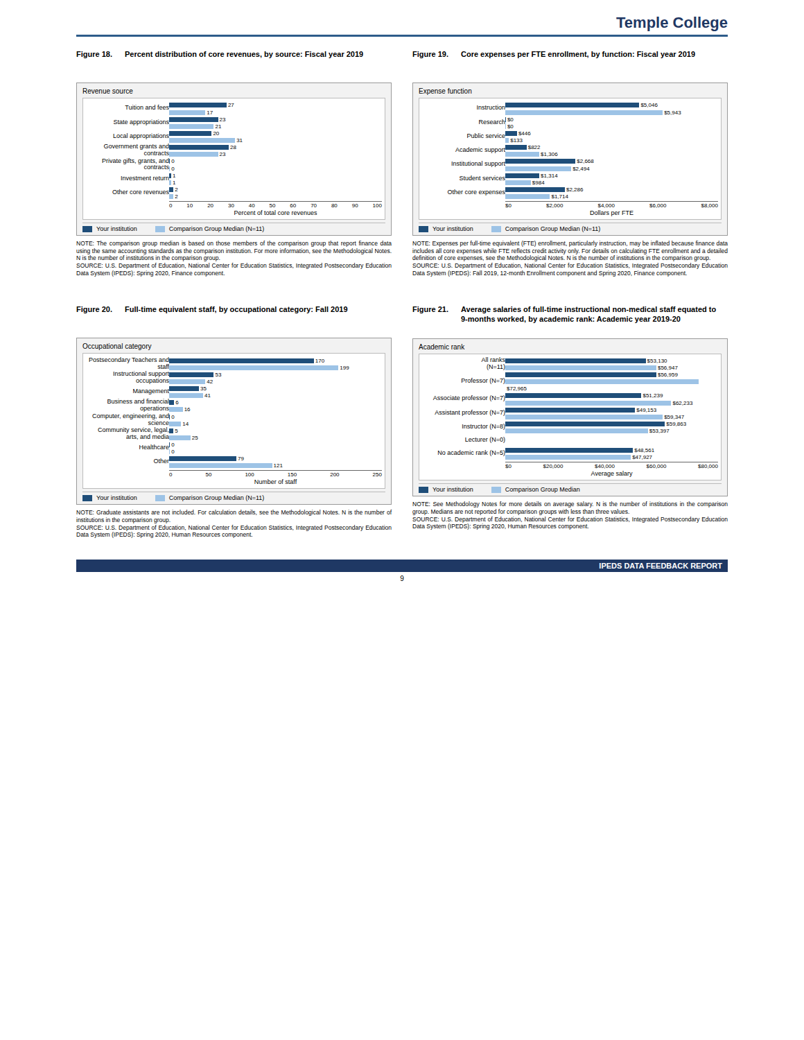Temple College
Figure 18. Percent distribution of core revenues, by source: Fiscal year 2019
Revenue source
| Tuition and fees | 27 17 |
| State appropriations | 23 21 |
| Local appropriations | 20 31 |
| Government grants and contracts | 28 23 |
| Private gifts, grants, and contracts | 0 0 |
| Investment return | 1 1 |
| Other core revenues | 2 2 |
| | 0 10 20 30 40 50 60 70 80 90 100 Percent of total core revenues |
Your institution Comparison Group Median (N=11)
NOTE: The comparison group median is based on those members of the comparison group that report finance data using the same accounting standards as the comparison institution. For more information, see the Methodological Notes. N is the number of institutions in the comparison group.
SOURCE: U.S. Department of Education, National Center for Education Statistics, Integrated Postsecondary Education Data System (IPEDS): Spring 2020, Finance component.
Figure 19. Core expenses per FTE enrollment, by function: Fiscal year 2019
Expense function
| Instruction | $5,046 $5,943 |
| Research | $0 $0 |
| Public service | $446 $133 |
| Academic support | $822 $1,306 |
| Institutional support | $2,668 $2,494 |
| Student services | $1,314 $984 |
| Other core expenses | $2,286 $1,714 |
| | $0 $2,000 $4,000 $6,000 $8,000 Dollars per FTE |
Your institution Comparison Group Median (N=11)
NOTE: Expenses per full-time equivalent (FTE) enrollment, particularly instruction, may be inflated because finance data includes all core expenses while FTE reflects credit activity only. For details on calculating FTE enrollment and a detailed definition of core expenses, see the Methodological Notes. N is the number of institutions in the comparison group.
SOURCE: U.S. Department of Education, National Center for Education Statistics, Integrated Postsecondary Education Data System (IPEDS): Fall 2019, 12-month Enrollment component and Spring 2020, Finance component.
Figure 20. Full-time equivalent staff, by occupational category: Fall 2019
Occupational category
| Postsecondary Teachers and staff | 170 199 |
| Instructional support occupations | 53 42 |
| Management | 35 41 |
| Business and financial operations | 6 16 |
| Computer, engineering, and science | 0 14 |
| Community service, legal, arts, and media | 5 25 |
| Healthcare | 0 0 |
| Other | 79 121 |
| | 0 50 100 150 200 250 Number of staff |
Your institution Comparison Group Median (N=11)
NOTE: Graduate assistants are not included. For calculation details, see the Methodological Notes. N is the number of institutions in the comparison group.
SOURCE: U.S. Department of Education, National Center for Education Statistics, Integrated Postsecondary Education Data System (IPEDS): Spring 2020, Human Resources component.
Figure 21. Average salaries of full-time instructional non-medical staff equated to 9-months worked, by academic rank: Academic year 2019-20
Academic rank
| All ranks (N=11) | $53,130 $56,947 |
| Professor (N=7) | $56,959 $72,965 |
| Associate professor (N=7) | $51,239 $62,233 |
| Assistant professor (N=7) | $49,153 $59,347 |
| Instructor (N=8) | $59,863 $53,397 |
| Lecturer (N=0) | |
| No academic rank (N=5) | $48,561 $47,927 |
| | $0 $20,000 $40,000 $60,000 $80,000 Average salary |
Your institution Comparison Group Median
NOTE: See Methodology Notes for more details on average salary. N is the number of institutions in the comparison group. Medians are not reported for comparison groups with less than three values.
SOURCE: U.S. Department of Education, National Center for Education Statistics, Integrated Postsecondary Education Data System (IPEDS): Spring 2020, Human Resources component.
IPEDS DATA FEEDBACK REPORT
9